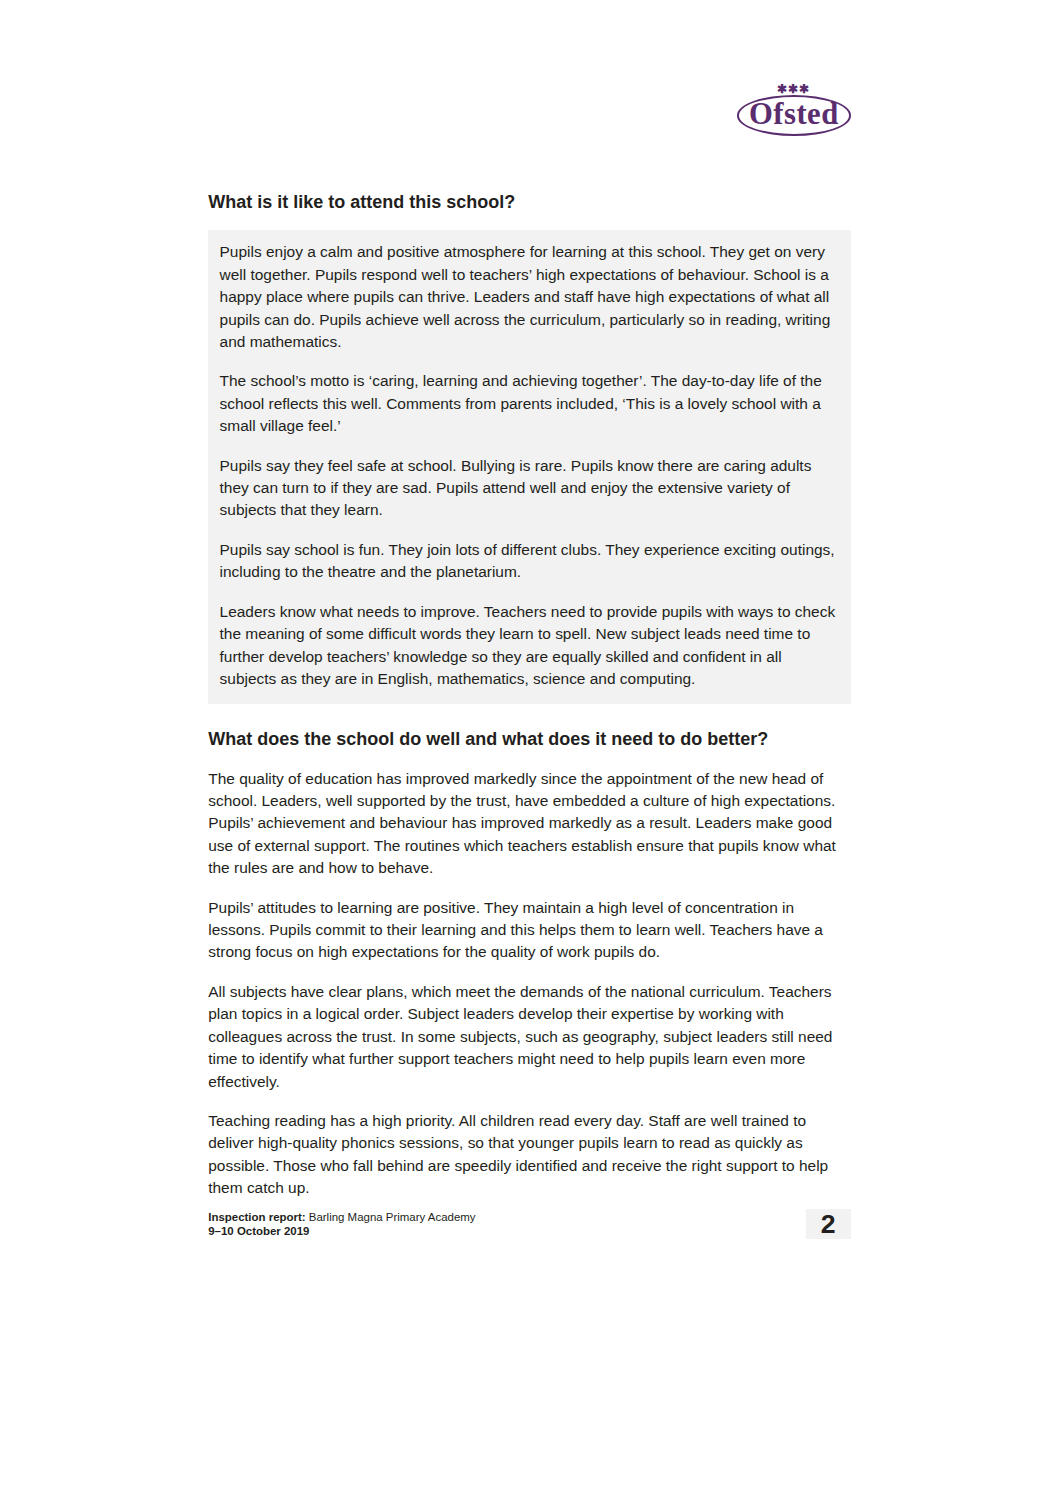✱✱✱
Ofsted
What is it like to attend this school?
Pupils enjoy a calm and positive atmosphere for learning at this school. They get on very well together. Pupils respond well to teachers’ high expectations of behaviour. School is a happy place where pupils can thrive. Leaders and staff have high expectations of what all pupils can do. Pupils achieve well across the curriculum, particularly so in reading, writing and mathematics.
The school’s motto is ‘caring, learning and achieving together’. The day-to-day life of the school reflects this well. Comments from parents included, ‘This is a lovely school with a small village feel.’
Pupils say they feel safe at school. Bullying is rare. Pupils know there are caring adults they can turn to if they are sad. Pupils attend well and enjoy the extensive variety of subjects that they learn.
Pupils say school is fun. They join lots of different clubs. They experience exciting outings, including to the theatre and the planetarium.
Leaders know what needs to improve. Teachers need to provide pupils with ways to check the meaning of some difficult words they learn to spell. New subject leads need time to further develop teachers’ knowledge so they are equally skilled and confident in all subjects as they are in English, mathematics, science and computing.
What does the school do well and what does it need to do better?
The quality of education has improved markedly since the appointment of the new head of school. Leaders, well supported by the trust, have embedded a culture of high expectations. Pupils’ achievement and behaviour has improved markedly as a result. Leaders make good use of external support. The routines which teachers establish ensure that pupils know what the rules are and how to behave.
Pupils’ attitudes to learning are positive. They maintain a high level of concentration in lessons. Pupils commit to their learning and this helps them to learn well. Teachers have a strong focus on high expectations for the quality of work pupils do.
All subjects have clear plans, which meet the demands of the national curriculum. Teachers plan topics in a logical order. Subject leaders develop their expertise by working with colleagues across the trust. In some subjects, such as geography, subject leaders still need time to identify what further support teachers might need to help pupils learn even more effectively.
Teaching reading has a high priority. All children read every day. Staff are well trained to deliver high-quality phonics sessions, so that younger pupils learn to read as quickly as possible. Those who fall behind are speedily identified and receive the right support to help them catch up.
Inspection report: Barling Magna Primary Academy
9–10 October 2019
2